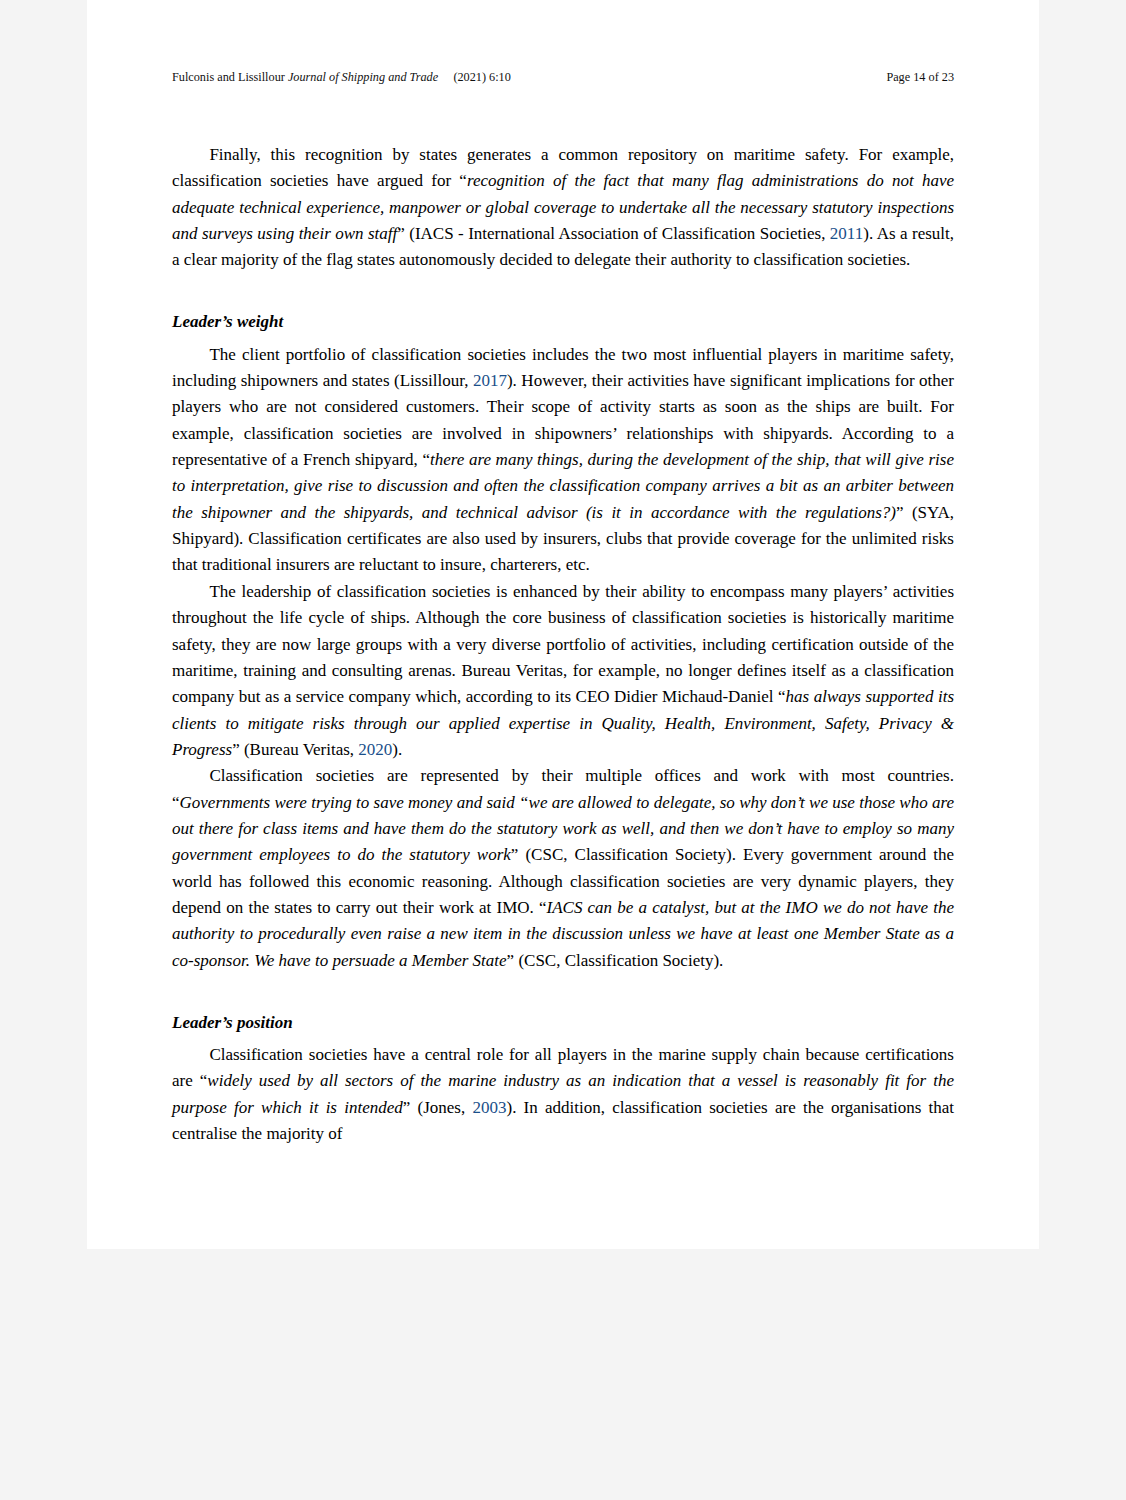Fulconis and Lissillour Journal of Shipping and Trade (2021) 6:10
Page 14 of 23
Finally, this recognition by states generates a common repository on maritime safety. For example, classification societies have argued for “recognition of the fact that many flag administrations do not have adequate technical experience, manpower or global coverage to undertake all the necessary statutory inspections and surveys using their own staff” (IACS - International Association of Classification Societies, 2011). As a result, a clear majority of the flag states autonomously decided to delegate their authority to classification societies.
Leader’s weight
The client portfolio of classification societies includes the two most influential players in maritime safety, including shipowners and states (Lissillour, 2017). However, their activities have significant implications for other players who are not considered customers. Their scope of activity starts as soon as the ships are built. For example, classification societies are involved in shipowners’ relationships with shipyards. According to a representative of a French shipyard, “there are many things, during the development of the ship, that will give rise to interpretation, give rise to discussion and often the classification company arrives a bit as an arbiter between the shipowner and the shipyards, and technical advisor (is it in accordance with the regulations?)” (SYA, Shipyard). Classification certificates are also used by insurers, clubs that provide coverage for the unlimited risks that traditional insurers are reluctant to insure, charterers, etc.
The leadership of classification societies is enhanced by their ability to encompass many players’ activities throughout the life cycle of ships. Although the core business of classification societies is historically maritime safety, they are now large groups with a very diverse portfolio of activities, including certification outside of the maritime, training and consulting arenas. Bureau Veritas, for example, no longer defines itself as a classification company but as a service company which, according to its CEO Didier Michaud-Daniel “has always supported its clients to mitigate risks through our applied expertise in Quality, Health, Environment, Safety, Privacy & Progress” (Bureau Veritas, 2020).
Classification societies are represented by their multiple offices and work with most countries. “Governments were trying to save money and said “we are allowed to delegate, so why don’t we use those who are out there for class items and have them do the statutory work as well, and then we don’t have to employ so many government employees to do the statutory work” (CSC, Classification Society). Every government around the world has followed this economic reasoning. Although classification societies are very dynamic players, they depend on the states to carry out their work at IMO. “IACS can be a catalyst, but at the IMO we do not have the authority to procedurally even raise a new item in the discussion unless we have at least one Member State as a co-sponsor. We have to persuade a Member State” (CSC, Classification Society).
Leader’s position
Classification societies have a central role for all players in the marine supply chain because certifications are “widely used by all sectors of the marine industry as an indication that a vessel is reasonably fit for the purpose for which it is intended” (Jones, 2003). In addition, classification societies are the organisations that centralise the majority of